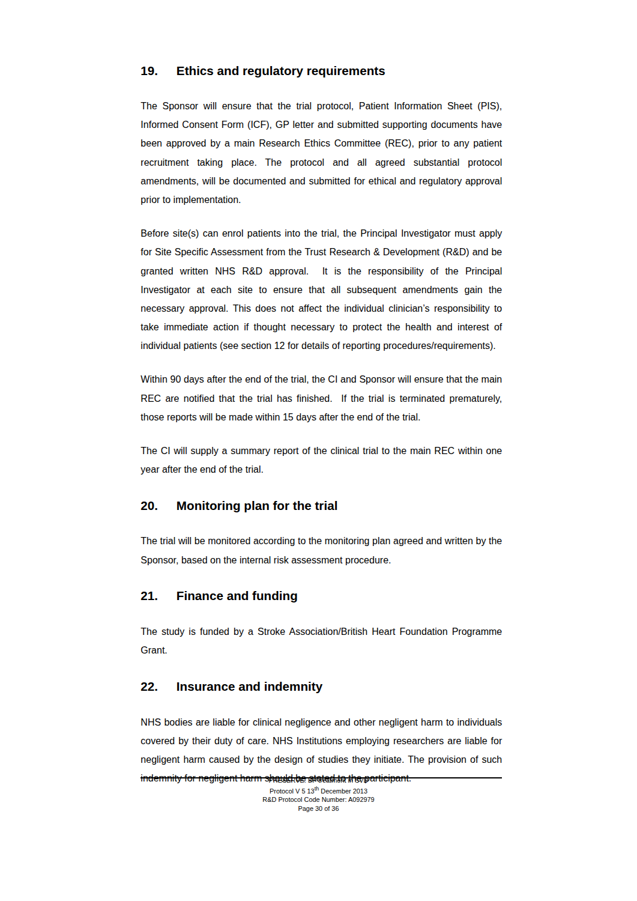19. Ethics and regulatory requirements
The Sponsor will ensure that the trial protocol, Patient Information Sheet (PIS), Informed Consent Form (ICF), GP letter and submitted supporting documents have been approved by a main Research Ethics Committee (REC), prior to any patient recruitment taking place. The protocol and all agreed substantial protocol amendments, will be documented and submitted for ethical and regulatory approval prior to implementation.
Before site(s) can enrol patients into the trial, the Principal Investigator must apply for Site Specific Assessment from the Trust Research & Development (R&D) and be granted written NHS R&D approval. It is the responsibility of the Principal Investigator at each site to ensure that all subsequent amendments gain the necessary approval. This does not affect the individual clinician’s responsibility to take immediate action if thought necessary to protect the health and interest of individual patients (see section 12 for details of reporting procedures/requirements).
Within 90 days after the end of the trial, the CI and Sponsor will ensure that the main REC are notified that the trial has finished. If the trial is terminated prematurely, those reports will be made within 15 days after the end of the trial.
The CI will supply a summary report of the clinical trial to the main REC within one year after the end of the trial.
20. Monitoring plan for the trial
The trial will be monitored according to the monitoring plan agreed and written by the Sponsor, based on the internal risk assessment procedure.
21. Finance and funding
The study is funded by a Stroke Association/British Heart Foundation Programme Grant.
22. Insurance and indemnity
NHS bodies are liable for clinical negligence and other negligent harm to individuals covered by their duty of care. NHS Institutions employing researchers are liable for negligent harm caused by the design of studies they initiate. The provision of such indemnity for negligent harm should be stated to the participant.
PRESERVE: BP treatment in SVD
Protocol V 5 13th December 2013
R&D Protocol Code Number: A092979
Page 30 of 36